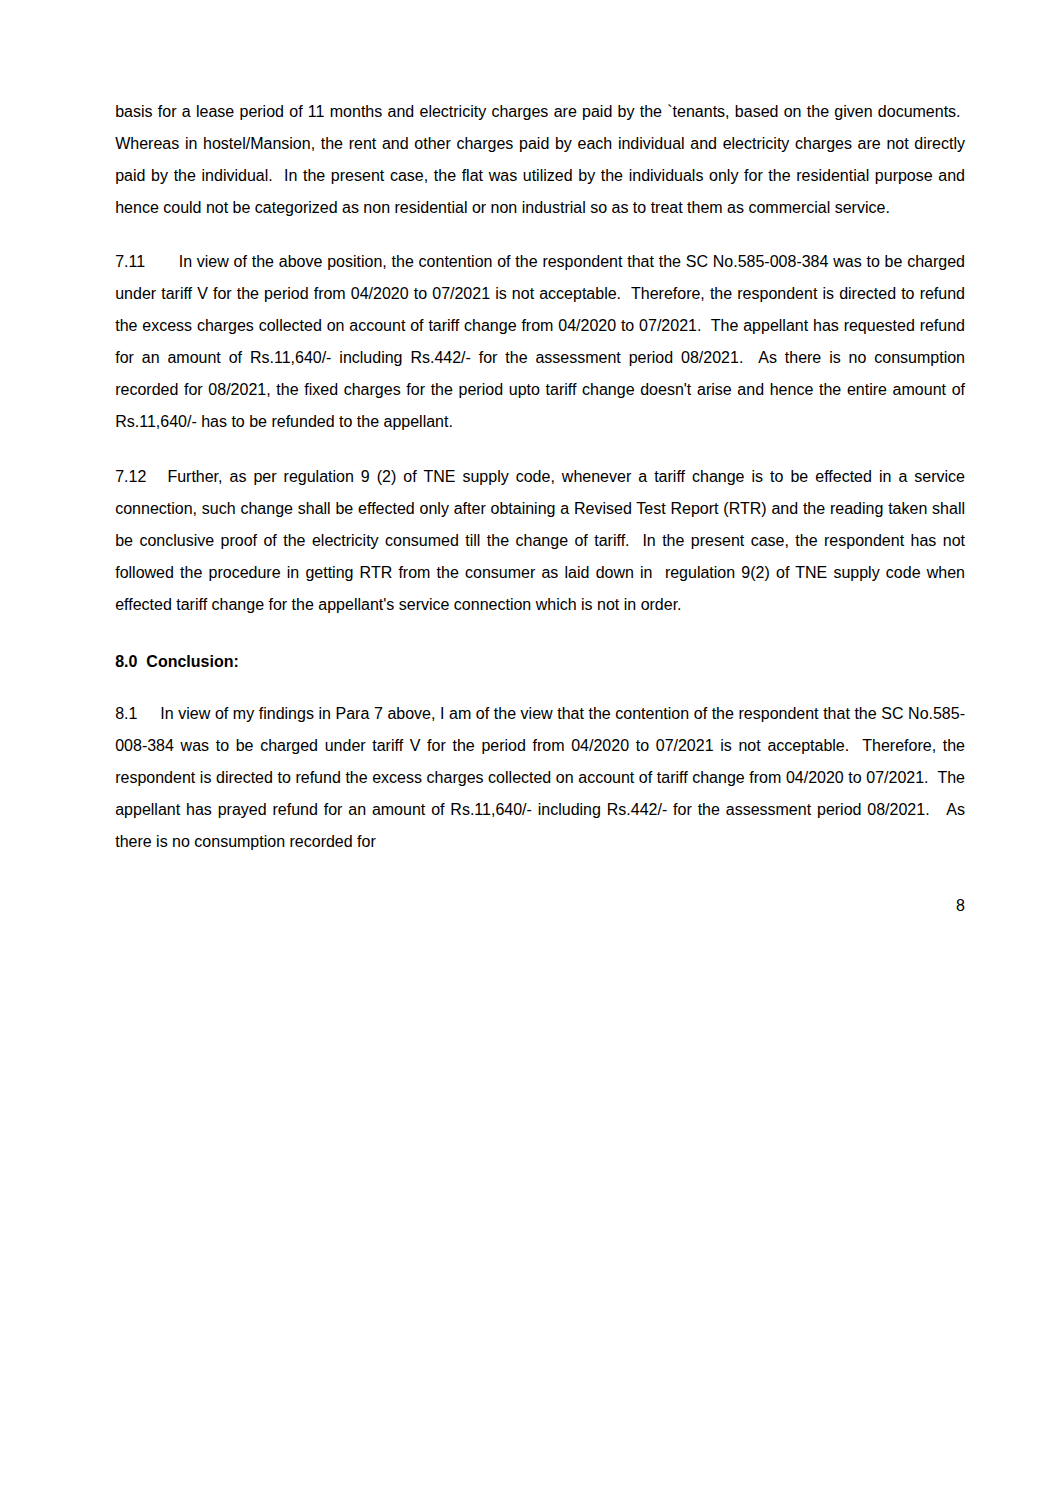basis for a lease period of 11 months and electricity charges are paid by the `tenants, based on the given documents. Whereas in hostel/Mansion, the rent and other charges paid by each individual and electricity charges are not directly paid by the individual. In the present case, the flat was utilized by the individuals only for the residential purpose and hence could not be categorized as non residential or non industrial so as to treat them as commercial service.
7.11 In view of the above position, the contention of the respondent that the SC No.585-008-384 was to be charged under tariff V for the period from 04/2020 to 07/2021 is not acceptable. Therefore, the respondent is directed to refund the excess charges collected on account of tariff change from 04/2020 to 07/2021. The appellant has requested refund for an amount of Rs.11,640/- including Rs.442/- for the assessment period 08/2021. As there is no consumption recorded for 08/2021, the fixed charges for the period upto tariff change doesn't arise and hence the entire amount of Rs.11,640/- has to be refunded to the appellant.
7.12 Further, as per regulation 9 (2) of TNE supply code, whenever a tariff change is to be effected in a service connection, such change shall be effected only after obtaining a Revised Test Report (RTR) and the reading taken shall be conclusive proof of the electricity consumed till the change of tariff. In the present case, the respondent has not followed the procedure in getting RTR from the consumer as laid down in regulation 9(2) of TNE supply code when effected tariff change for the appellant's service connection which is not in order.
8.0 Conclusion:
8.1 In view of my findings in Para 7 above, I am of the view that the contention of the respondent that the SC No.585-008-384 was to be charged under tariff V for the period from 04/2020 to 07/2021 is not acceptable. Therefore, the respondent is directed to refund the excess charges collected on account of tariff change from 04/2020 to 07/2021. The appellant has prayed refund for an amount of Rs.11,640/- including Rs.442/- for the assessment period 08/2021. As there is no consumption recorded for
8